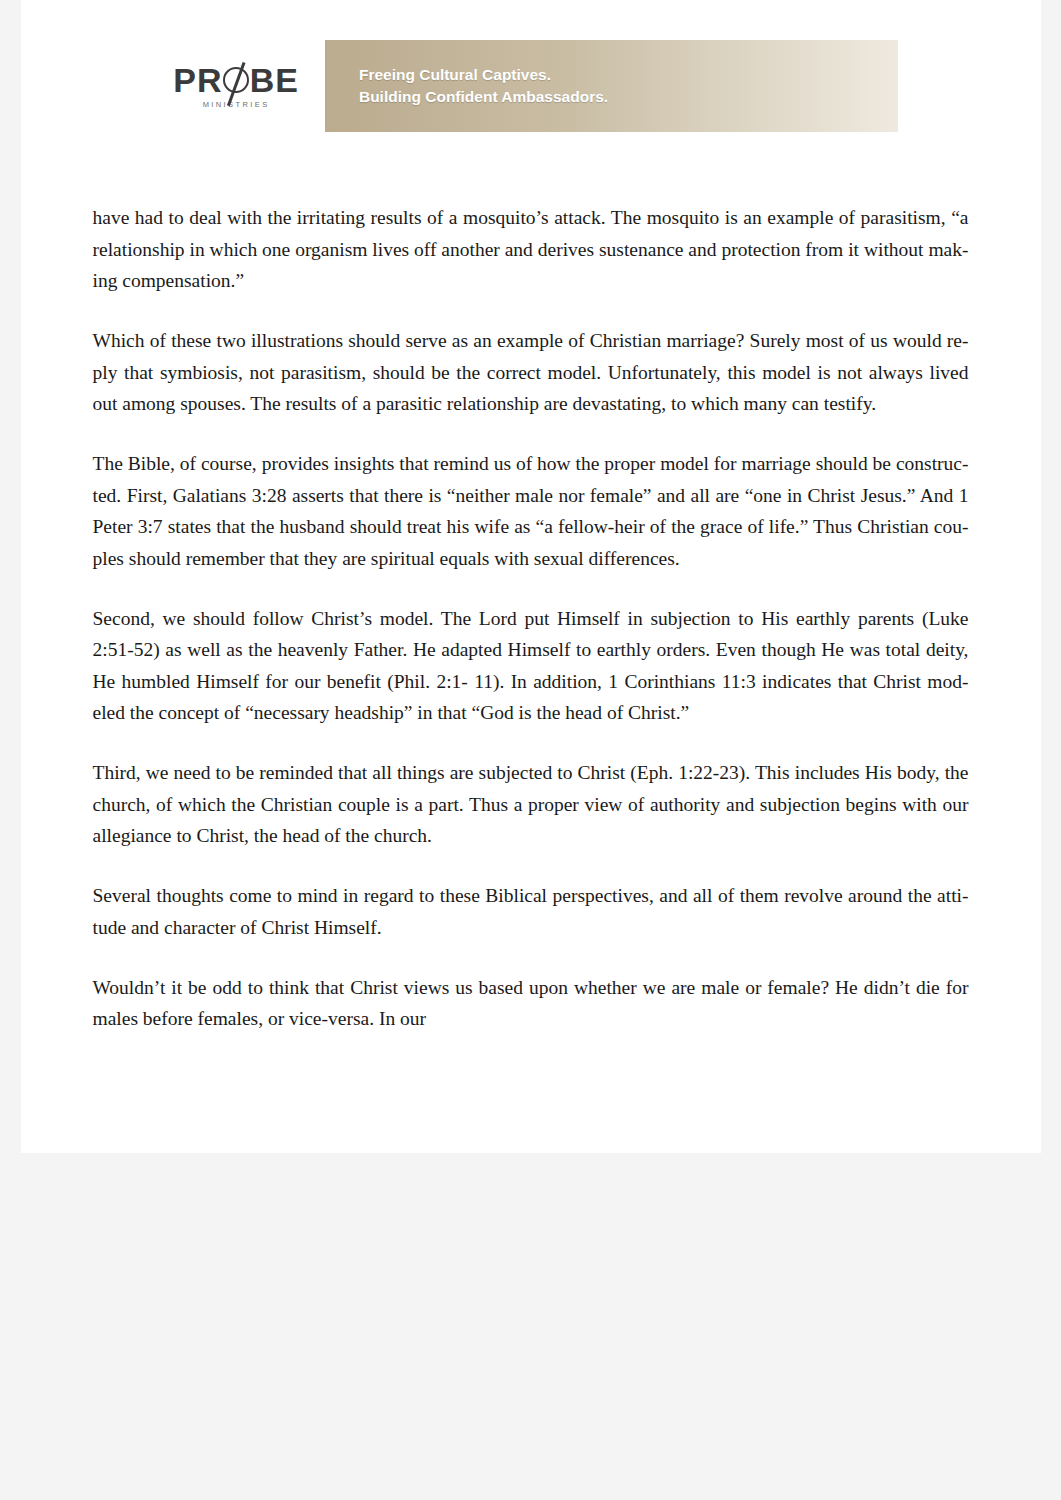PR BE
MINISTRIES
Freeing Cultural Captives. Building Confident Ambassadors.
have had to deal with the irritating results of a mosquito’s attack. The mosquito is an example of parasitism, “a relationship in which one organism lives off another and derives sustenance and protection from it without making compensation.”
Which of these two illustrations should serve as an example of Christian marriage? Surely most of us would reply that symbiosis, not parasitism, should be the correct model. Unfortunately, this model is not always lived out among spouses. The results of a parasitic relationship are devastating, to which many can testify.
The Bible, of course, provides insights that remind us of how the proper model for marriage should be constructed. First, Galatians 3:28 asserts that there is “neither male nor female” and all are “one in Christ Jesus.” And 1 Peter 3:7 states that the husband should treat his wife as “a fellow-heir of the grace of life.” Thus Christian couples should remember that they are spiritual equals with sexual differences.
Second, we should follow Christ’s model. The Lord put Himself in subjection to His earthly parents (Luke 2:51-52) as well as the heavenly Father. He adapted Himself to earthly orders. Even though He was total deity, He humbled Himself for our benefit (Phil. 2:1- 11). In addition, 1 Corinthians 11:3 indicates that Christ modeled the concept of “necessary headship” in that “God is the head of Christ.”
Third, we need to be reminded that all things are subjected to Christ (Eph. 1:22-23). This includes His body, the church, of which the Christian couple is a part. Thus a proper view of authority and subjection begins with our allegiance to Christ, the head of the church.
Several thoughts come to mind in regard to these Biblical perspectives, and all of them revolve around the attitude and character of Christ Himself.
Wouldn’t it be odd to think that Christ views us based upon whether we are male or female? He didn’t die for males before females, or vice-versa. In our